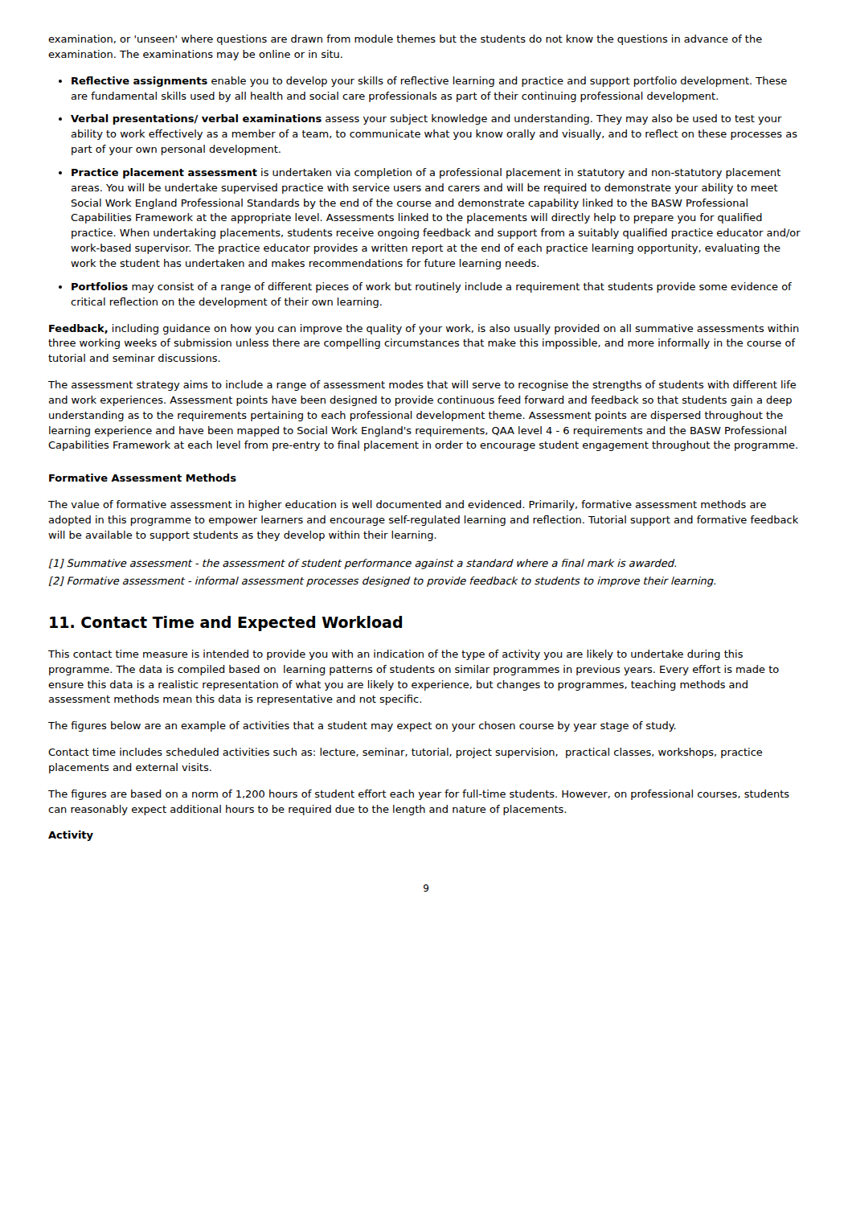examination, or 'unseen' where questions are drawn from module themes but the students do not know the questions in advance of the examination. The examinations may be online or in situ.
Reflective assignments enable you to develop your skills of reflective learning and practice and support portfolio development. These are fundamental skills used by all health and social care professionals as part of their continuing professional development.
Verbal presentations/ verbal examinations assess your subject knowledge and understanding. They may also be used to test your ability to work effectively as a member of a team, to communicate what you know orally and visually, and to reflect on these processes as part of your own personal development.
Practice placement assessment is undertaken via completion of a professional placement in statutory and non-statutory placement areas. You will be undertake supervised practice with service users and carers and will be required to demonstrate your ability to meet Social Work England Professional Standards by the end of the course and demonstrate capability linked to the BASW Professional Capabilities Framework at the appropriate level. Assessments linked to the placements will directly help to prepare you for qualified practice. When undertaking placements, students receive ongoing feedback and support from a suitably qualified practice educator and/or work-based supervisor. The practice educator provides a written report at the end of each practice learning opportunity, evaluating the work the student has undertaken and makes recommendations for future learning needs.
Portfolios may consist of a range of different pieces of work but routinely include a requirement that students provide some evidence of critical reflection on the development of their own learning.
Feedback, including guidance on how you can improve the quality of your work, is also usually provided on all summative assessments within three working weeks of submission unless there are compelling circumstances that make this impossible, and more informally in the course of tutorial and seminar discussions.
The assessment strategy aims to include a range of assessment modes that will serve to recognise the strengths of students with different life and work experiences. Assessment points have been designed to provide continuous feed forward and feedback so that students gain a deep understanding as to the requirements pertaining to each professional development theme. Assessment points are dispersed throughout the learning experience and have been mapped to Social Work England's requirements, QAA level 4 - 6 requirements and the BASW Professional Capabilities Framework at each level from pre-entry to final placement in order to encourage student engagement throughout the programme.
Formative Assessment Methods
The value of formative assessment in higher education is well documented and evidenced. Primarily, formative assessment methods are adopted in this programme to empower learners and encourage self-regulated learning and reflection. Tutorial support and formative feedback will be available to support students as they develop within their learning.
[1] Summative assessment - the assessment of student performance against a standard where a final mark is awarded.
[2] Formative assessment - informal assessment processes designed to provide feedback to students to improve their learning.
11. Contact Time and Expected Workload
This contact time measure is intended to provide you with an indication of the type of activity you are likely to undertake during this programme. The data is compiled based on learning patterns of students on similar programmes in previous years. Every effort is made to ensure this data is a realistic representation of what you are likely to experience, but changes to programmes, teaching methods and assessment methods mean this data is representative and not specific.
The figures below are an example of activities that a student may expect on your chosen course by year stage of study.
Contact time includes scheduled activities such as: lecture, seminar, tutorial, project supervision, practical classes, workshops, practice placements and external visits.
The figures are based on a norm of 1,200 hours of student effort each year for full-time students. However, on professional courses, students can reasonably expect additional hours to be required due to the length and nature of placements.
Activity
9